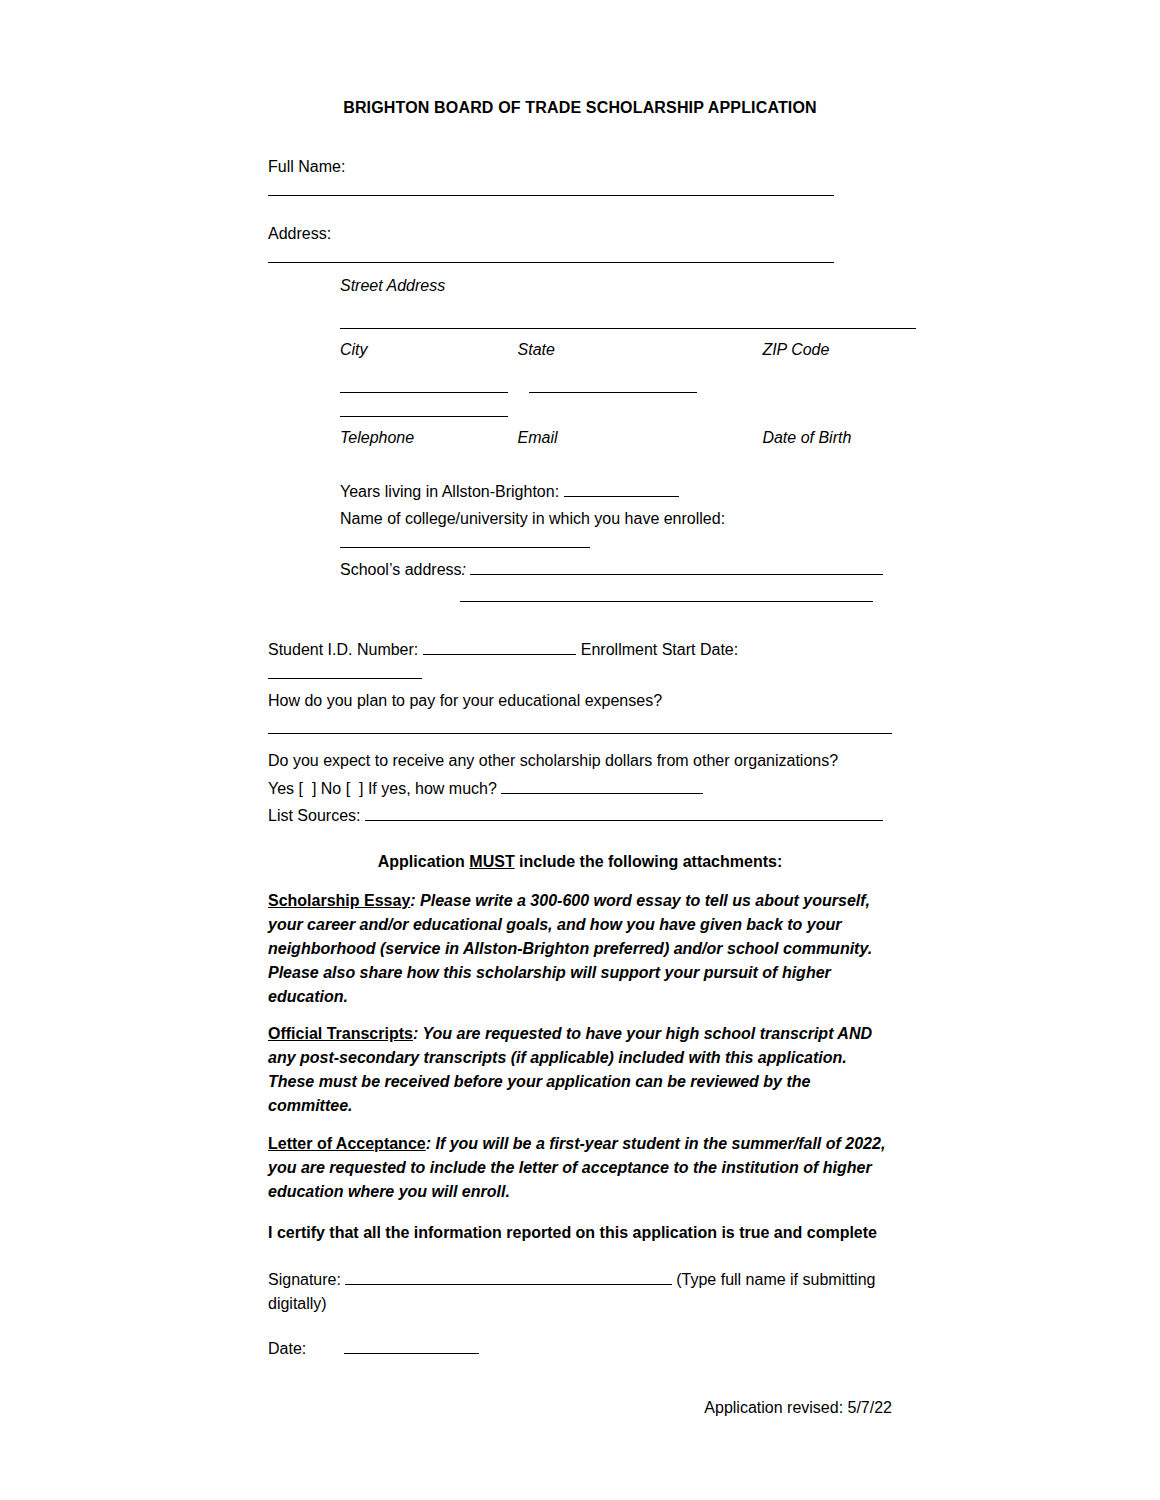BRIGHTON BOARD OF TRADE SCHOLARSHIP APPLICATION
Full Name:
Address:
Street Address
City State ZIP Code
Telephone Email Date of Birth
Years living in Allston-Brighton:
Name of college/university in which you have enrolled:
School’s address:
Student I.D. Number: Enrollment Start Date:
How do you plan to pay for your educational expenses?
Do you expect to receive any other scholarship dollars from other organizations?
Yes [ ] No [ ] If yes, how much?
List Sources:
Application MUST include the following attachments:
Scholarship Essay: Please write a 300-600 word essay to tell us about yourself, your career and/or educational goals, and how you have given back to your neighborhood (service in Allston-Brighton preferred) and/or school community. Please also share how this scholarship will support your pursuit of higher education.
Official Transcripts: You are requested to have your high school transcript AND any post-secondary transcripts (if applicable) included with this application. These must be received before your application can be reviewed by the committee.
Letter of Acceptance: If you will be a first-year student in the summer/fall of 2022, you are requested to include the letter of acceptance to the institution of higher education where you will enroll.
I certify that all the information reported on this application is true and complete
Signature: (Type full name if submitting digitally)
Date:
Application revised: 5/7/22